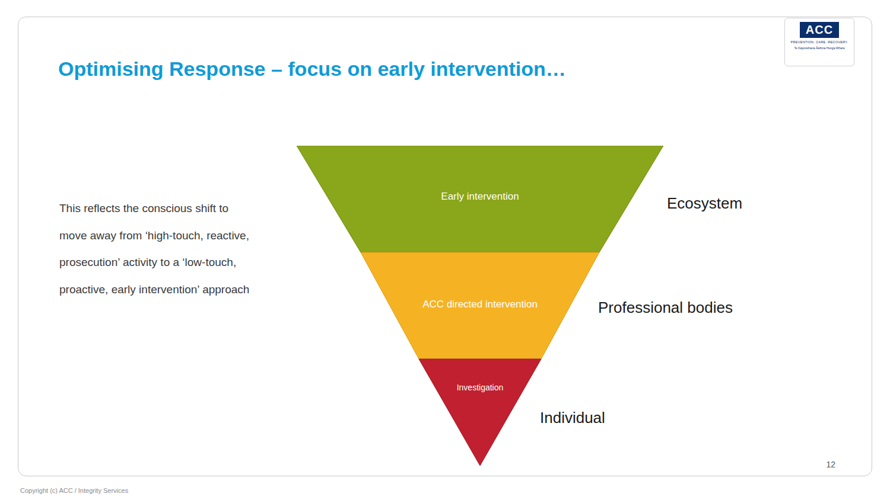ACC
PREVENTION. CARE. RECOVERY.
Te Kaporeihana Āwhina Hunga Whara
Optimising Response – focus on early intervention…
This reflects the conscious shift to move away from ‘high-touch, reactive, prosecution’ activity to a ‘low-touch, proactive, early intervention’ approach
Early intervention
ACC directed intervention
Investigation
Ecosystem
Professional bodies
Individual
12
Copyright (c) ACC / Integrity Services